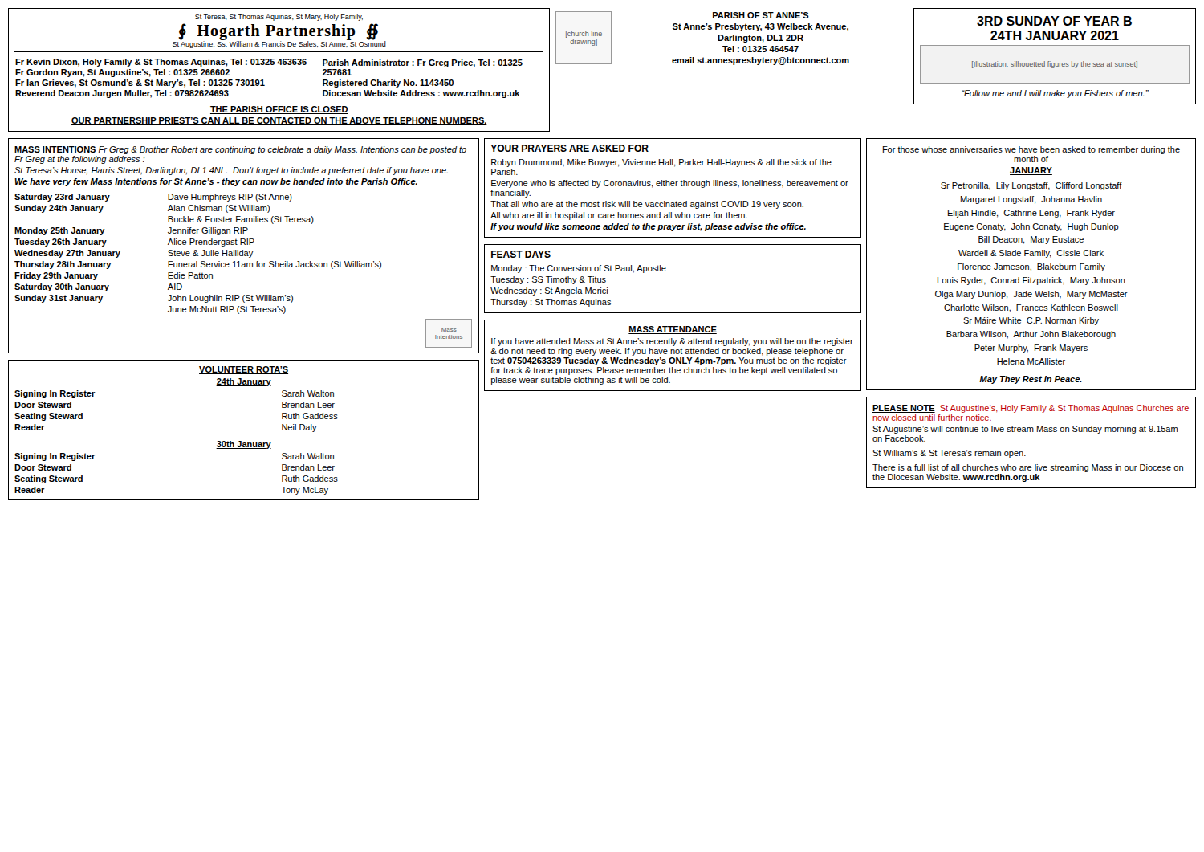| St Teresa, St Thomas Aquinas, St Mary, Holy Family, ∮ Hogarth Partnership ∯ St Augustine, Ss. William & Francis De Sales, St Anne, St Osmund / Fr Kevin Dixon, Holy Family & St Thomas Aquinas, Tel : 01325 463636 Fr Gordon Ryan, St Augustine’s, Tel : 01325 266602 Fr Ian Grieves, St Osmund’s & St Mary’s, Tel : 01325 730191 Reverend Deacon Jurgen Muller, Tel : 07982624693 / Parish Administrator : Fr Greg Price, Tel : 01325 257681 Registered Charity No. 1143450 Diocesan Website Address : www.rcdhn.org.uk / THE PARISH OFFICE IS CLOSED OUR PARTNERSHIP PRIEST’S CAN ALL BE CONTACTED ON THE ABOVE TELEPHONE NUMBERS. | / [church line drawing] / PARISH OF ST ANNE’S St Anne’s Presbytery, 43 Welbeck Avenue, Darlington, DL1 2DR Tel : 01325 464547 email st.annespresbytery@btconnect.com / | 3RD SUNDAY OF YEAR B 24TH JANUARY 2021 [Illustration: silhouetted figures by the sea at sunset] “Follow me and I will make you Fishers of men.” |
| MASS INTENTIONS Fr Greg & Brother Robert are continuing to celebrate a daily Mass. Intentions can be posted to Fr Greg at the following address : St Teresa’s House, Harris Street, Darlington, DL1 4NL. Don’t forget to include a preferred date if you have one. We have very few Mass Intentions for St Anne’s - they can now be handed into the Parish Office. / Saturday 23rd January / Dave Humphreys RIP (St Anne) / / Sunday 24th January / Alan Chisman (St William) / / / Buckle & Forster Families (St Teresa) / / Monday 25th January / Jennifer Gilligan RIP / / Tuesday 26th January / Alice Prendergast RIP / / Wednesday 27th January / Steve & Julie Halliday / / Thursday 28th January / Funeral Service 11am for Sheila Jackson (St William’s) / / Friday 29th January / Edie Patton / / Saturday 30th January / AID / / Sunday 31st January / John Loughlin RIP (St William’s) / / / June McNutt RIP (St Teresa’s) / / / Mass Intentions / VOLUNTEER ROTA’S 24th January / Signing In Register / Sarah Walton / / Door Steward / Brendan Leer / / Seating Steward / Ruth Gaddess / / Reader / Neil Daly / 30th January / Signing In Register / Sarah Walton / / Door Steward / Brendan Leer / / Seating Steward / Ruth Gaddess / / Reader / Tony McLay / | YOUR PRAYERS ARE ASKED FOR Robyn Drummond, Mike Bowyer, Vivienne Hall, Parker Hall-Haynes & all the sick of the Parish. Everyone who is affected by Coronavirus, either through illness, loneliness, bereavement or financially. That all who are at the most risk will be vaccinated against COVID 19 very soon. All who are ill in hospital or care homes and all who care for them. If you would like someone added to the prayer list, please advise the office. FEAST DAYS Monday : The Conversion of St Paul, Apostle Tuesday : SS Timothy & Titus Wednesday : St Angela Merici Thursday : St Thomas Aquinas MASS ATTENDANCE If you have attended Mass at St Anne’s recently & attend regularly, you will be on the register & do not need to ring every week. If you have not attended or booked, please telephone or text 07504263339 Tuesday & Wednesday’s ONLY 4pm-7pm. You must be on the register for track & trace purposes. Please remember the church has to be kept well ventilated so please wear suitable clothing as it will be cold. | For those whose anniversaries we have been asked to remember during the month of JANUARY Sr Petronilla, Lily Longstaff, Clifford Longstaff Margaret Longstaff, Johanna Havlin Elijah Hindle, Cathrine Leng, Frank Ryder Eugene Conaty, John Conaty, Hugh Dunlop Bill Deacon, Mary Eustace Wardell & Slade Family, Cissie Clark Florence Jameson, Blakeburn Family Louis Ryder, Conrad Fitzpatrick, Mary Johnson Olga Mary Dunlop, Jade Welsh, Mary McMaster Charlotte Wilson, Frances Kathleen Boswell Sr Máire White C.P. Norman Kirby Barbara Wilson, Arthur John Blakeborough Peter Murphy, Frank Mayers Helena McAllister May They Rest in Peace. PLEASE NOTE St Augustine’s, Holy Family & St Thomas Aquinas Churches are now closed until further notice. St Augustine’s will continue to live stream Mass on Sunday morning at 9.15am on Facebook. St William’s & St Teresa’s remain open. There is a full list of all churches who are live streaming Mass in our Diocese on the Diocesan Website. www.rcdhn.org.uk |